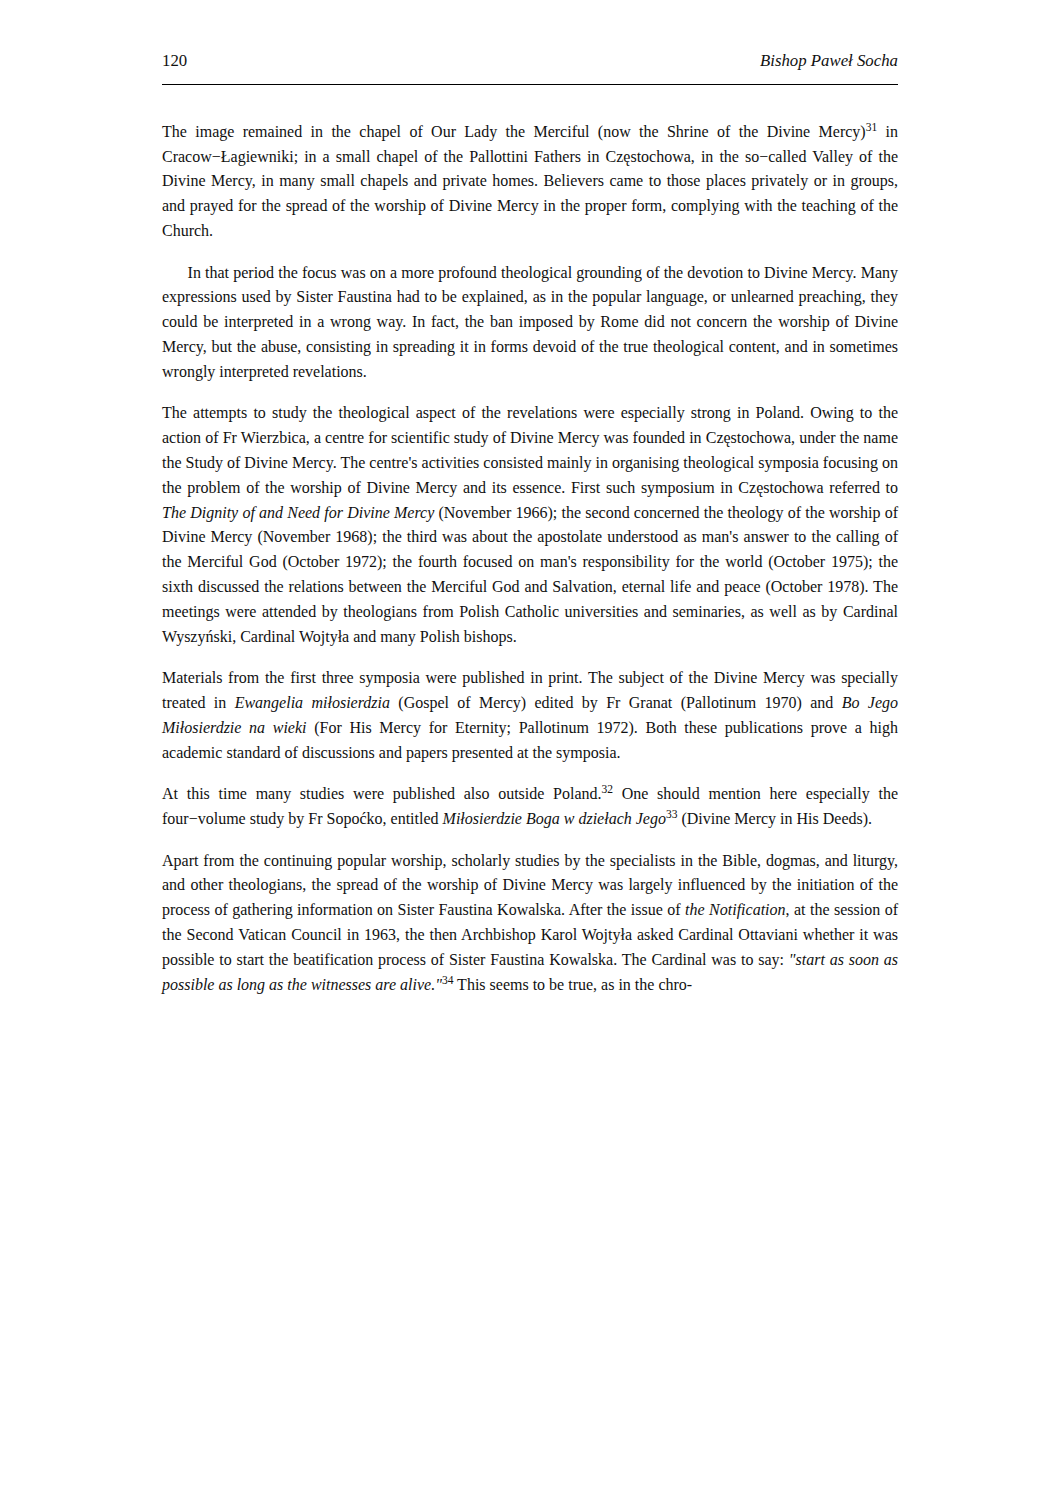120 Bishop Paweł Socha
The image remained in the chapel of Our Lady the Merciful (now the Shrine of the Divine Mercy)31 in Cracow−Łagiewniki; in a small chapel of the Pallottini Fathers in Częstochowa, in the so−called Valley of the Divine Mercy, in many small chapels and private homes. Believers came to those places privately or in groups, and prayed for the spread of the worship of Divine Mercy in the proper form, complying with the teaching of the Church.
In that period the focus was on a more profound theological grounding of the devotion to Divine Mercy. Many expressions used by Sister Faustina had to be explained, as in the popular language, or unlearned preaching, they could be interpreted in a wrong way. In fact, the ban imposed by Rome did not concern the worship of Divine Mercy, but the abuse, consisting in spreading it in forms devoid of the true theological content, and in sometimes wrongly interpreted revelations.
The attempts to study the theological aspect of the revelations were especially strong in Poland. Owing to the action of Fr Wierzbica, a centre for scientific study of Divine Mercy was founded in Częstochowa, under the name the Study of Divine Mercy. The centre's activities consisted mainly in organising theological symposia focusing on the problem of the worship of Divine Mercy and its essence. First such symposium in Częstochowa referred to The Dignity of and Need for Divine Mercy (November 1966); the second concerned the theology of the worship of Divine Mercy (November 1968); the third was about the apostolate understood as man's answer to the calling of the Merciful God (October 1972); the fourth focused on man's responsibility for the world (October 1975); the sixth discussed the relations between the Merciful God and Salvation, eternal life and peace (October 1978). The meetings were attended by theologians from Polish Catholic universities and seminaries, as well as by Cardinal Wyszyński, Cardinal Wojtyła and many Polish bishops.
Materials from the first three symposia were published in print. The subject of the Divine Mercy was specially treated in Ewangelia miłosierdzia (Gospel of Mercy) edited by Fr Granat (Pallotinum 1970) and Bo Jego Miłosierdzie na wieki (For His Mercy for Eternity; Pallotinum 1972). Both these publications prove a high academic standard of discussions and papers presented at the symposia.
At this time many studies were published also outside Poland.32 One should mention here especially the four−volume study by Fr Sopoćko, entitled Miłosierdzie Boga w dziełach Jego33 (Divine Mercy in His Deeds).
Apart from the continuing popular worship, scholarly studies by the specialists in the Bible, dogmas, and liturgy, and other theologians, the spread of the worship of Divine Mercy was largely influenced by the initiation of the process of gathering information on Sister Faustina Kowalska. After the issue of the Notification, at the session of the Second Vatican Council in 1963, the then Archbishop Karol Wojtyła asked Cardinal Ottaviani whether it was possible to start the beatification process of Sister Faustina Kowalska. The Cardinal was to say: "start as soon as possible as long as the witnesses are alive."34 This seems to be true, as in the chro-